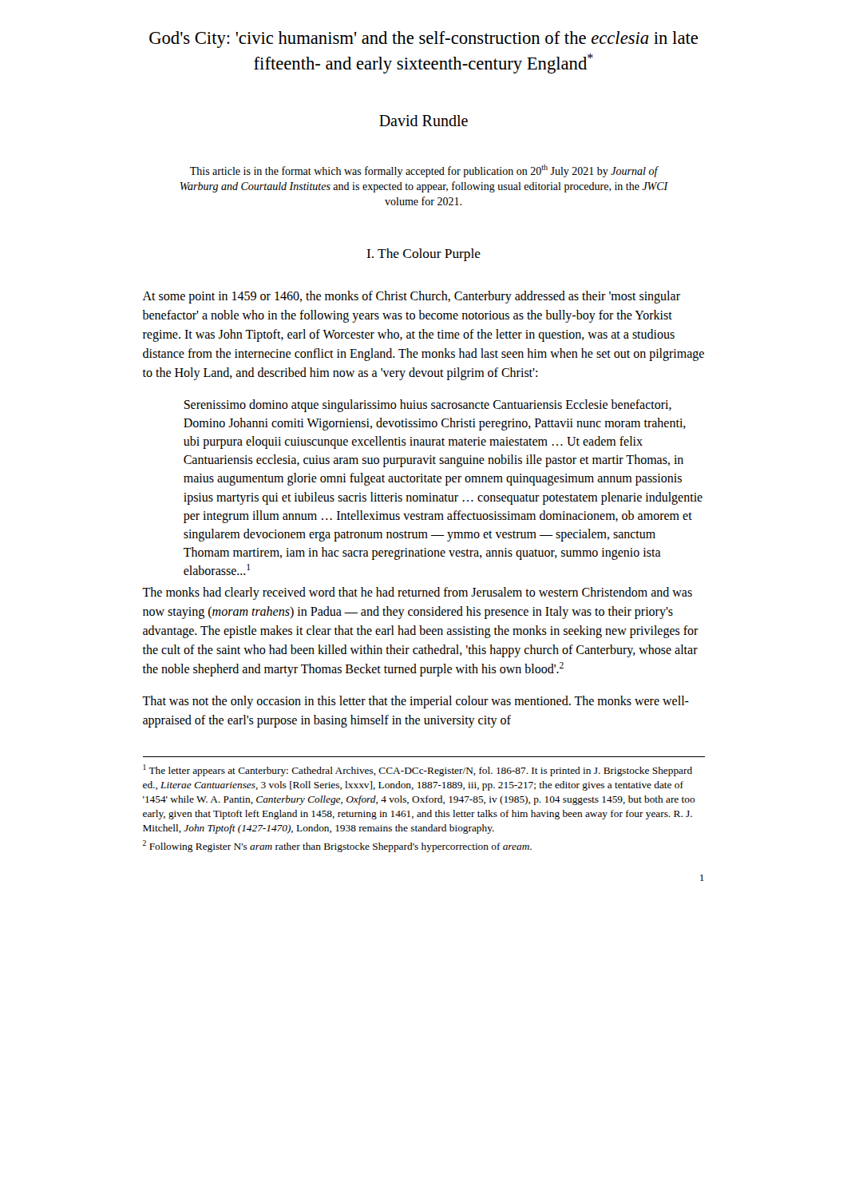God's City: 'civic humanism' and the self-construction of the ecclesia in late fifteenth- and early sixteenth-century England*
David Rundle
This article is in the format which was formally accepted for publication on 20th July 2021 by Journal of Warburg and Courtauld Institutes and is expected to appear, following usual editorial procedure, in the JWCI volume for 2021.
I. The Colour Purple
At some point in 1459 or 1460, the monks of Christ Church, Canterbury addressed as their 'most singular benefactor' a noble who in the following years was to become notorious as the bully-boy for the Yorkist regime. It was John Tiptoft, earl of Worcester who, at the time of the letter in question, was at a studious distance from the internecine conflict in England. The monks had last seen him when he set out on pilgrimage to the Holy Land, and described him now as a 'very devout pilgrim of Christ':
Serenissimo domino atque singularissimo huius sacrosancte Cantuariensis Ecclesie benefactori, Domino Johanni comiti Wigorniensi, devotissimo Christi peregrino, Pattavii nunc moram trahenti, ubi purpura eloquii cuiuscunque excellentis inaurat materie maiestatem … Ut eadem felix Cantuariensis ecclesia, cuius aram suo purpuravit sanguine nobilis ille pastor et martir Thomas, in maius augumentum glorie omni fulgeat auctoritate per omnem quinquagesimum annum passionis ipsius martyris qui et iubileus sacris litteris nominatur … consequatur potestatem plenarie indulgentie per integrum illum annum … Intelleximus vestram affectuosissimam dominacionem, ob amorem et singularem devocionem erga patronum nostrum — ymmo et vestrum — specialem, sanctum Thomam martirem, iam in hac sacra peregrinatione vestra, annis quatuor, summo ingenio ista elaborasse...1
The monks had clearly received word that he had returned from Jerusalem to western Christendom and was now staying (moram trahens) in Padua — and they considered his presence in Italy was to their priory's advantage. The epistle makes it clear that the earl had been assisting the monks in seeking new privileges for the cult of the saint who had been killed within their cathedral, 'this happy church of Canterbury, whose altar the noble shepherd and martyr Thomas Becket turned purple with his own blood'.2
That was not the only occasion in this letter that the imperial colour was mentioned. The monks were well-appraised of the earl's purpose in basing himself in the university city of
1 The letter appears at Canterbury: Cathedral Archives, CCA-DCc-Register/N, fol. 186-87. It is printed in J. Brigstocke Sheppard ed., Literae Cantuarienses, 3 vols [Roll Series, lxxxv], London, 1887-1889, iii, pp. 215-217; the editor gives a tentative date of '1454' while W. A. Pantin, Canterbury College, Oxford, 4 vols, Oxford, 1947-85, iv (1985), p. 104 suggests 1459, but both are too early, given that Tiptoft left England in 1458, returning in 1461, and this letter talks of him having been away for four years. R. J. Mitchell, John Tiptoft (1427-1470), London, 1938 remains the standard biography.
2 Following Register N's aram rather than Brigstocke Sheppard's hypercorrection of aream.
1